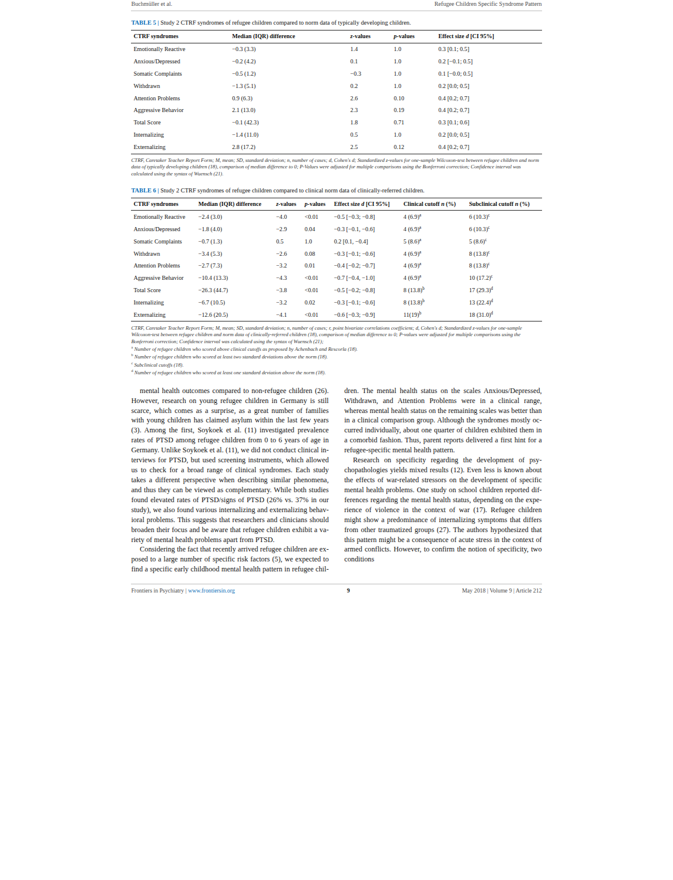Buchmüller et al.
Refugee Children Specific Syndrome Pattern
TABLE 5 | Study 2 CTRF syndromes of refugee children compared to norm data of typically developing children.
| CTRF syndromes | Median (IQR) difference | z -values | p -values | Effect size d [CI 95%] |
| --- | --- | --- | --- | --- |
| Emotionally Reactive | −0.3 (3.3) | 1.4 | 1.0 | 0.3 [0.1; 0.5] |
| Anxious/Depressed | −0.2 (4.2) | 0.1 | 1.0 | 0.2 [−0.1; 0.5] |
| Somatic Complaints | −0.5 (1.2) | −0.3 | 1.0 | 0.1 [−0.0; 0.5] |
| Withdrawn | −1.3 (5.1) | 0.2 | 1.0 | 0.2 [0.0; 0.5] |
| Attention Problems | 0.9 (6.3) | 2.6 | 0.10 | 0.4 [0.2; 0.7] |
| Aggressive Behavior | 2.1 (13.0) | 2.3 | 0.19 | 0.4 [0.2; 0.7] |
| Total Score | −0.1 (42.3) | 1.8 | 0.71 | 0.3 [0.1; 0.6] |
| Internalizing | −1.4 (11.0) | 0.5 | 1.0 | 0.2 [0.0; 0.5] |
| Externalizing | 2.8 (17.2) | 2.5 | 0.12 | 0.4 [0.2; 0.7] |
CTRF, Caretaker Teacher Report Form; M, mean; SD, standard deviation; n, number of cases; d, Cohen's d; Standardized z-values for one-sample Wilcoxon-test between refugee children and norm data of typically developing children (18), comparison of median difference to 0; P-Values were adjusted for multiple comparisons using the Bonferroni correction; Confidence interval was calculated using the syntax of Wuensch (21).
TABLE 6 | Study 2 CTRF syndromes of refugee children compared to clinical norm data of clinically-referred children.
| CTRF syndromes | Median (IQR) difference | z -values | p -values | Effect size d [CI 95%] | Clinical cutoff n (%) | Subclinical cutoff n (%) |
| --- | --- | --- | --- | --- | --- | --- |
| Emotionally Reactive | −2.4 (3.0) | −4.0 | <0.01 | −0.5 [−0.3; −0.8] | 4 (6.9) a | 6 (10.3) c |
| Anxious/Depressed | −1.8 (4.0) | −2.9 | 0.04 | −0.3 [−0.1, −0.6] | 4 (6.9) a | 6 (10.3) c |
| Somatic Complaints | −0.7 (1.3) | 0.5 | 1.0 | 0.2 [0.1, −0.4] | 5 (8.6) a | 5 (8.6) c |
| Withdrawn | −3.4 (5.3) | −2.6 | 0.08 | −0.3 [−0.1; −0.6] | 4 (6.9) a | 8 (13.8) c |
| Attention Problems | −2.7 (7.3) | −3.2 | 0.01 | −0.4 [−0.2; −0.7] | 4 (6.9) a | 8 (13.8) c |
| Aggressive Behavior | −10.4 (13.3) | −4.3 | <0.01 | −0.7 [−0.4, −1.0] | 4 (6.9) a | 10 (17.2) c |
| Total Score | −26.3 (44.7) | −3.8 | <0.01 | −0.5 [−0.2; −0.8] | 8 (13.8) b | 17 (29.3) d |
| Internalizing | −6.7 (10.5) | −3.2 | 0.02 | −0.3 [−0.1; −0.6] | 8 (13.8) b | 13 (22.4) d |
| Externalizing | −12.6 (20.5) | −4.1 | <0.01 | −0.6 [−0.3; −0.9] | 11(19) b | 18 (31.0) d |
CTRF, Caretaker Teacher Report Form; M, mean; SD, standard deviation; n, number of cases; r, point bivariate correlations coefficient; d, Cohen's d; Standardized z-values for one-sample Wilcoxon-test between refugee children and norm data of clinically-referred children (18), comparison of median difference to 0; P-values were adjusted for multiple comparisons using the Bonferroni correction; Confidence interval was calculated using the syntax of Wuensch (21);
a Number of refugee children who scored above clinical cutoffs as proposed by Achenbach and Rescorla (18).
b Number of refugee children who scored at least two standard deviations above the norm (18).
c Subclinical cutoffs (18).
d Number of refugee children who scored at least one standard deviation above the norm (18).
mental health outcomes compared to non-refugee children (26). However, research on young refugee children in Germany is still scarce, which comes as a surprise, as a great number of families with young children has claimed asylum within the last few years (3). Among the first, Soykoek et al. (11) investigated prevalence rates of PTSD among refugee children from 0 to 6 years of age in Germany. Unlike Soykoek et al. (11), we did not conduct clinical interviews for PTSD, but used screening instruments, which allowed us to check for a broad range of clinical syndromes. Each study takes a different perspective when describing similar phenomena, and thus they can be viewed as complementary. While both studies found elevated rates of PTSD/signs of PTSD (26% vs. 37% in our study), we also found various internalizing and externalizing behavioral problems. This suggests that researchers and clinicians should broaden their focus and be aware that refugee children exhibit a variety of mental health problems apart from PTSD.
Considering the fact that recently arrived refugee children are exposed to a large number of specific risk factors (5), we expected to find a specific early childhood mental health pattern in refugee children. The mental health status on the scales Anxious/Depressed, Withdrawn, and Attention Problems were in a clinical range, whereas mental health status on the remaining scales was better than in a clinical comparison group. Although the syndromes mostly occurred individually, about one quarter of children exhibited them in a comorbid fashion. Thus, parent reports delivered a first hint for a refugee-specific mental health pattern.
Research on specificity regarding the development of psychopathologies yields mixed results (12). Even less is known about the effects of war-related stressors on the development of specific mental health problems. One study on school children reported differences regarding the mental health status, depending on the experience of violence in the context of war (17). Refugee children might show a predominance of internalizing symptoms that differs from other traumatized groups (27). The authors hypothesized that this pattern might be a consequence of acute stress in the context of armed conflicts. However, to confirm the notion of specificity, two conditions
Frontiers in Psychiatry | www.frontiersin.org
9
May 2018 | Volume 9 | Article 212